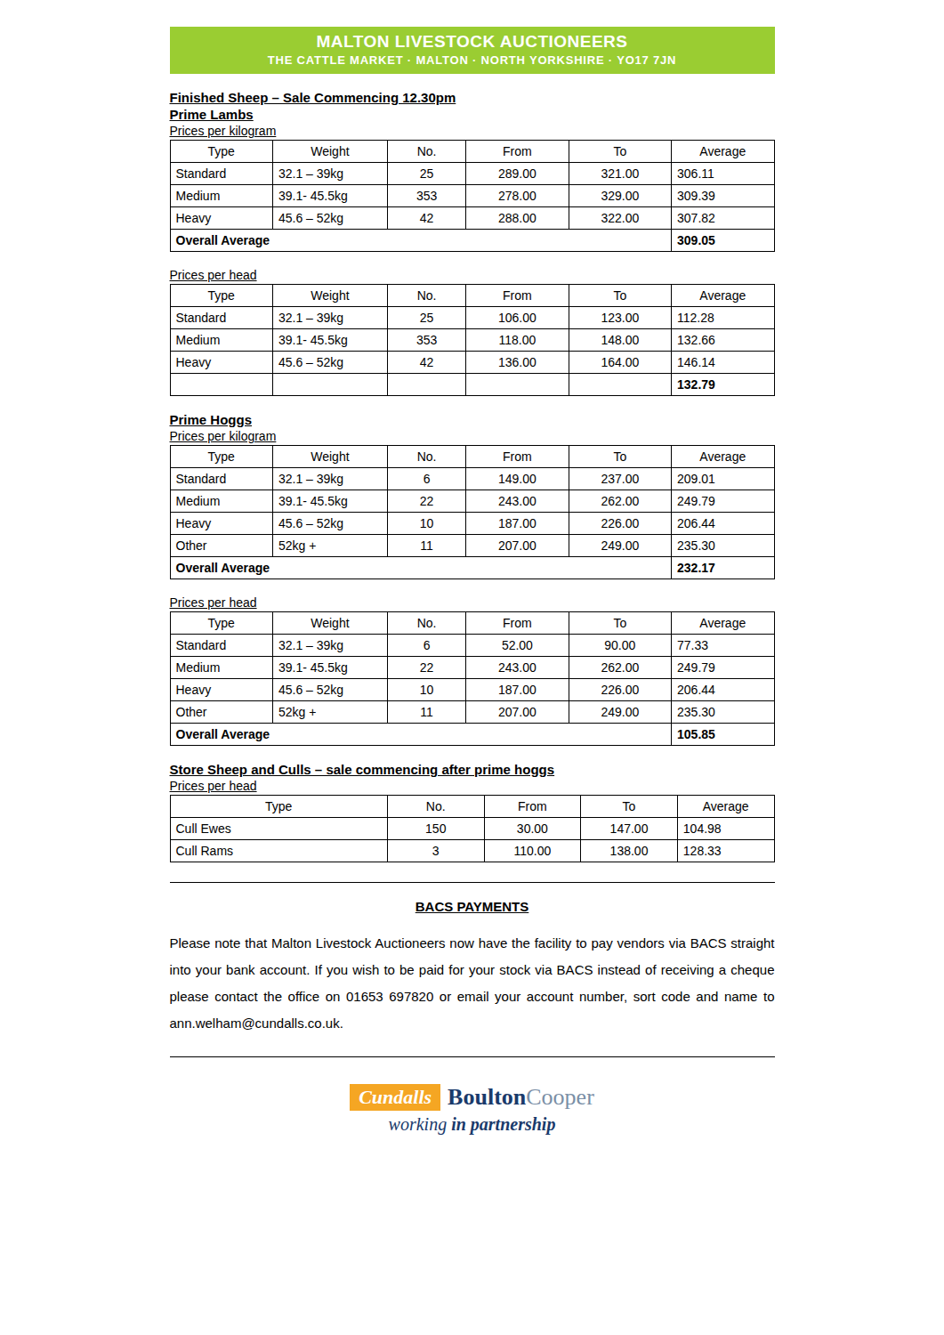MALTON LIVESTOCK AUCTIONEERS
THE CATTLE MARKET · MALTON · NORTH YORKSHIRE · YO17 7JN
Finished Sheep – Sale Commencing 12.30pm
Prime Lambs
Prices per kilogram
| Type | Weight | No. | From | To | Average |
| --- | --- | --- | --- | --- | --- |
| Standard | 32.1 – 39kg | 25 | 289.00 | 321.00 | 306.11 |
| Medium | 39.1- 45.5kg | 353 | 278.00 | 329.00 | 309.39 |
| Heavy | 45.6 – 52kg | 42 | 288.00 | 322.00 | 307.82 |
| Overall Average | 309.05 |
Prices per head
| Type | Weight | No. | From | To | Average |
| --- | --- | --- | --- | --- | --- |
| Standard | 32.1 – 39kg | 25 | 106.00 | 123.00 | 112.28 |
| Medium | 39.1- 45.5kg | 353 | 118.00 | 148.00 | 132.66 |
| Heavy | 45.6 – 52kg | 42 | 136.00 | 164.00 | 146.14 |
| | | | | | 132.79 |
Prime Hoggs
Prices per kilogram
| Type | Weight | No. | From | To | Average |
| --- | --- | --- | --- | --- | --- |
| Standard | 32.1 – 39kg | 6 | 149.00 | 237.00 | 209.01 |
| Medium | 39.1- 45.5kg | 22 | 243.00 | 262.00 | 249.79 |
| Heavy | 45.6 – 52kg | 10 | 187.00 | 226.00 | 206.44 |
| Other | 52kg + | 11 | 207.00 | 249.00 | 235.30 |
| Overall Average | 232.17 |
Prices per head
| Type | Weight | No. | From | To | Average |
| --- | --- | --- | --- | --- | --- |
| Standard | 32.1 – 39kg | 6 | 52.00 | 90.00 | 77.33 |
| Medium | 39.1- 45.5kg | 22 | 243.00 | 262.00 | 249.79 |
| Heavy | 45.6 – 52kg | 10 | 187.00 | 226.00 | 206.44 |
| Other | 52kg + | 11 | 207.00 | 249.00 | 235.30 |
| Overall Average | 105.85 |
Store Sheep and Culls – sale commencing after prime hoggs
Prices per head
| Type | No. | From | To | Average |
| --- | --- | --- | --- | --- |
| Cull Ewes | 150 | 30.00 | 147.00 | 104.98 |
| Cull Rams | 3 | 110.00 | 138.00 | 128.33 |
BACS PAYMENTS
Please note that Malton Livestock Auctioneers now have the facility to pay vendors via BACS straight into your bank account. If you wish to be paid for your stock via BACS instead of receiving a cheque please contact the office on 01653 697820 or email your account number, sort code and name to ann.welham@cundalls.co.uk.
Cundalls Boulton Cooper
working in partnership